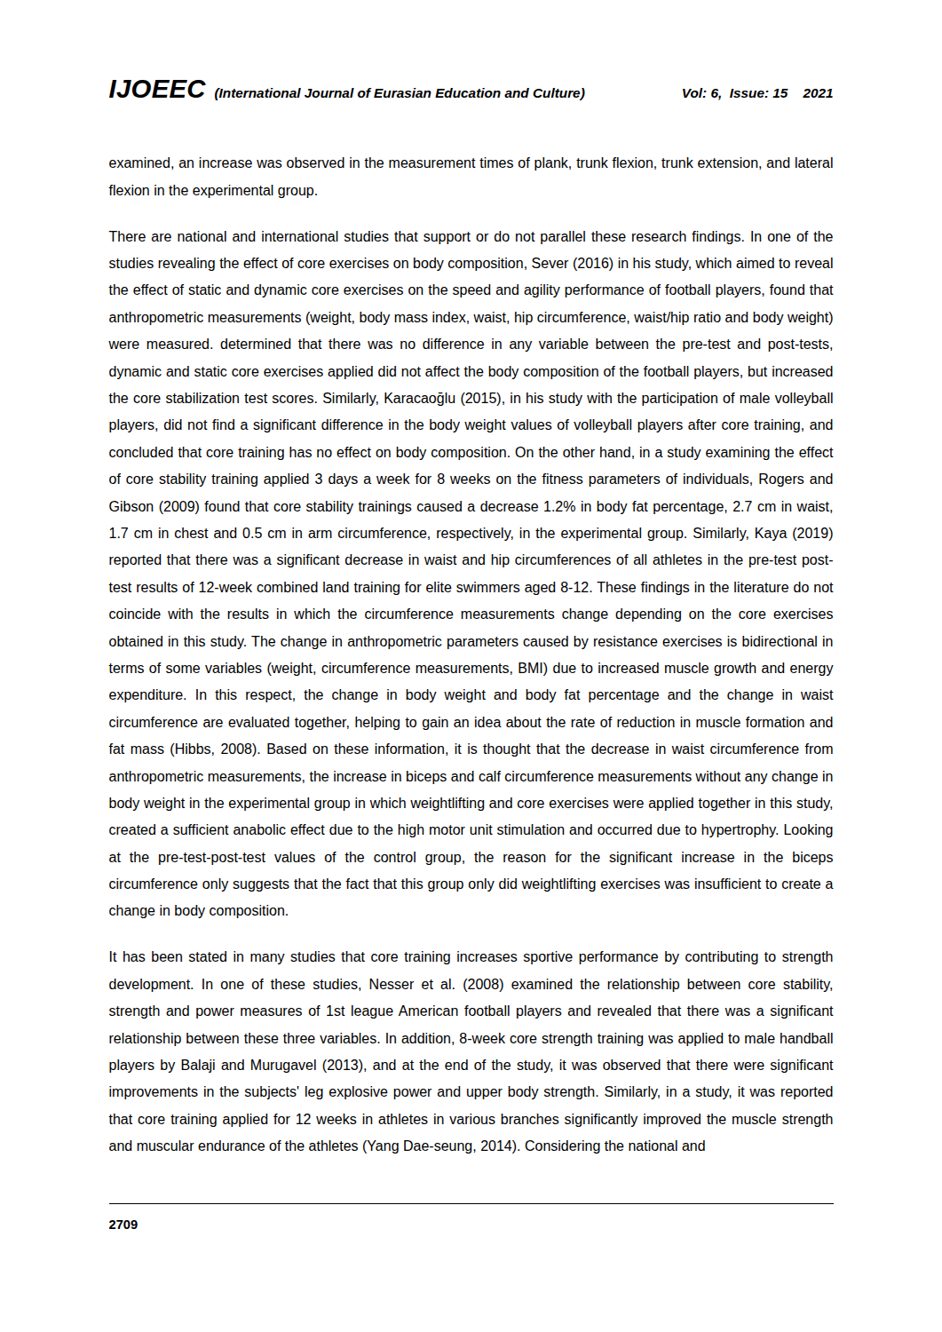IJOEEC (International Journal of Eurasian Education and Culture) Vol: 6, Issue: 15 2021
examined, an increase was observed in the measurement times of plank, trunk flexion, trunk extension, and lateral flexion in the experimental group.
There are national and international studies that support or do not parallel these research findings. In one of the studies revealing the effect of core exercises on body composition, Sever (2016) in his study, which aimed to reveal the effect of static and dynamic core exercises on the speed and agility performance of football players, found that anthropometric measurements (weight, body mass index, waist, hip circumference, waist/hip ratio and body weight) were measured. determined that there was no difference in any variable between the pre-test and post-tests, dynamic and static core exercises applied did not affect the body composition of the football players, but increased the core stabilization test scores. Similarly, Karacaoğlu (2015), in his study with the participation of male volleyball players, did not find a significant difference in the body weight values of volleyball players after core training, and concluded that core training has no effect on body composition. On the other hand, in a study examining the effect of core stability training applied 3 days a week for 8 weeks on the fitness parameters of individuals, Rogers and Gibson (2009) found that core stability trainings caused a decrease 1.2% in body fat percentage, 2.7 cm in waist, 1.7 cm in chest and 0.5 cm in arm circumference, respectively, in the experimental group. Similarly, Kaya (2019) reported that there was a significant decrease in waist and hip circumferences of all athletes in the pre-test post-test results of 12-week combined land training for elite swimmers aged 8-12. These findings in the literature do not coincide with the results in which the circumference measurements change depending on the core exercises obtained in this study. The change in anthropometric parameters caused by resistance exercises is bidirectional in terms of some variables (weight, circumference measurements, BMI) due to increased muscle growth and energy expenditure. In this respect, the change in body weight and body fat percentage and the change in waist circumference are evaluated together, helping to gain an idea about the rate of reduction in muscle formation and fat mass (Hibbs, 2008). Based on these information, it is thought that the decrease in waist circumference from anthropometric measurements, the increase in biceps and calf circumference measurements without any change in body weight in the experimental group in which weightlifting and core exercises were applied together in this study, created a sufficient anabolic effect due to the high motor unit stimulation and occurred due to hypertrophy. Looking at the pre-test-post-test values of the control group, the reason for the significant increase in the biceps circumference only suggests that the fact that this group only did weightlifting exercises was insufficient to create a change in body composition.
It has been stated in many studies that core training increases sportive performance by contributing to strength development. In one of these studies, Nesser et al. (2008) examined the relationship between core stability, strength and power measures of 1st league American football players and revealed that there was a significant relationship between these three variables. In addition, 8-week core strength training was applied to male handball players by Balaji and Murugavel (2013), and at the end of the study, it was observed that there were significant improvements in the subjects' leg explosive power and upper body strength. Similarly, in a study, it was reported that core training applied for 12 weeks in athletes in various branches significantly improved the muscle strength and muscular endurance of the athletes (Yang Dae-seung, 2014). Considering the national and
2709